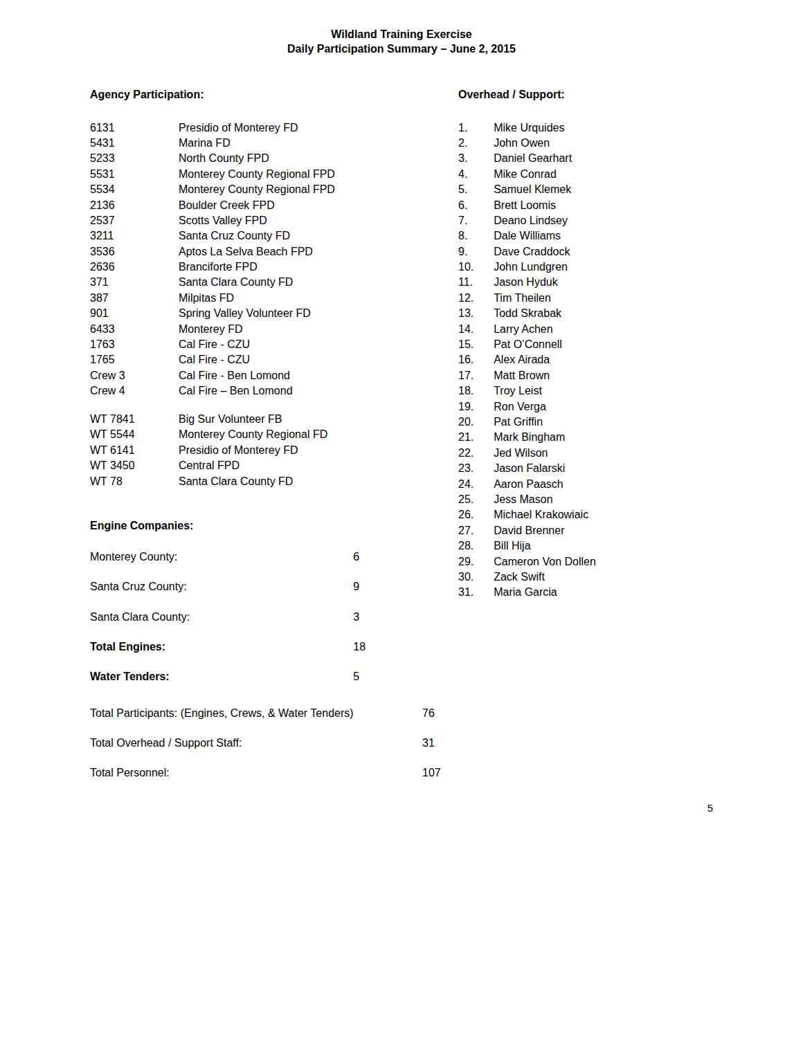Wildland Training Exercise Daily Participation Summary – June 2, 2015
Agency Participation:
| 6131 | Presidio of Monterey FD |
| 5431 | Marina FD |
| 5233 | North County FPD |
| 5531 | Monterey County Regional FPD |
| 5534 | Monterey County Regional FPD |
| 2136 | Boulder Creek FPD |
| 2537 | Scotts Valley FPD |
| 3211 | Santa Cruz County FD |
| 3536 | Aptos La Selva Beach FPD |
| 2636 | Branciforte FPD |
| 371 | Santa Clara County FD |
| 387 | Milpitas FD |
| 901 | Spring Valley Volunteer FD |
| 6433 | Monterey FD |
| 1763 | Cal Fire - CZU |
| 1765 | Cal Fire - CZU |
| Crew 3 | Cal Fire - Ben Lomond |
| Crew 4 | Cal Fire – Ben Lomond |
| WT 7841 | Big Sur Volunteer FB |
| WT 5544 | Monterey County Regional FD |
| WT 6141 | Presidio of Monterey FD |
| WT 3450 | Central FPD |
| WT 78 | Santa Clara County FD |
Engine Companies:
| Monterey County: | 6 |
| Santa Cruz County: | 9 |
| Santa Clara County: | 3 |
| Total Engines: | 18 |
| Water Tenders: | 5 |
Overhead / Support:
| 1. | Mike Urquides |
| 2. | John Owen |
| 3. | Daniel Gearhart |
| 4. | Mike Conrad |
| 5. | Samuel Klemek |
| 6. | Brett Loomis |
| 7. | Deano Lindsey |
| 8. | Dale Williams |
| 9. | Dave Craddock |
| 10. | John Lundgren |
| 11. | Jason Hyduk |
| 12. | Tim Theilen |
| 13. | Todd Skrabak |
| 14. | Larry Achen |
| 15. | Pat O’Connell |
| 16. | Alex Airada |
| 17. | Matt Brown |
| 18. | Troy Leist |
| 19. | Ron Verga |
| 20. | Pat Griffin |
| 21. | Mark Bingham |
| 22. | Jed Wilson |
| 23. | Jason Falarski |
| 24. | Aaron Paasch |
| 25. | Jess Mason |
| 26. | Michael Krakowiaic |
| 27. | David Brenner |
| 28. | Bill Hija |
| 29. | Cameron Von Dollen |
| 30. | Zack Swift |
| 31. | Maria Garcia |
| Total Participants: (Engines, Crews, & Water Tenders) | 76 |
| Total Overhead / Support Staff: | 31 |
| Total Personnel: | 107 |
5